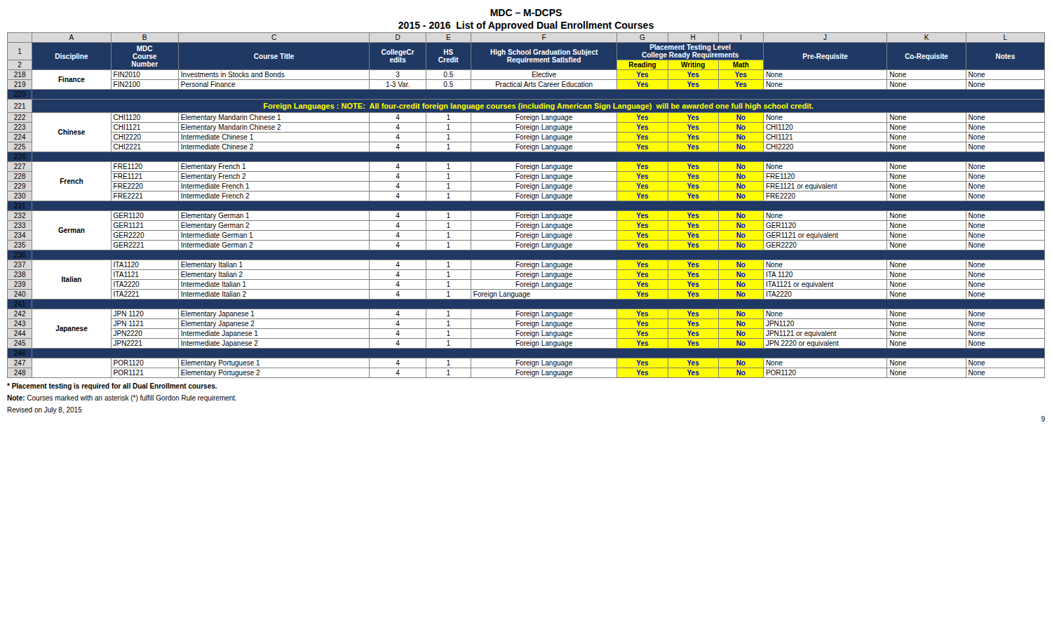MDC – M-DCPS
2015 - 2016 List of Approved Dual Enrollment Courses
| | A | B | C | D | E | F | G | H | I | J | K | L |
| 1 | Discipline | MDC Course Number | Course Title | CollegeCr edits | HS Credit | High School Graduation Subject Requirement Satisfied | Placement Testing Level College Ready Requirements | Pre-Requisite | Co-Requisite | Notes |
| 2 | Reading | Writing | Math |
| 218 | Finance | FIN2010 | Investments in Stocks and Bonds | 3 | 0.5 | Elective | Yes | Yes | Yes | None | None | None |
| 219 | FIN2100 | Personal Finance | 1-3 Var. | 0.5 | Practical Arts Career Education | Yes | Yes | Yes | None | None | None |
| 220 | |
| 221 | Foreign Languages : NOTE: All four-credit foreign language courses (including American Sign Language) will be awarded one full high school credit. |
| 222 | Chinese | CHI1120 | Elementary Mandarin Chinese 1 | 4 | 1 | Foreign Language | Yes | Yes | No | None | None | None |
| 223 | CHI1121 | Elementary Mandarin Chinese 2 | 4 | 1 | Foreign Language | Yes | Yes | No | CHI1120 | None | None |
| 224 | CHI2220 | Intermediate Chinese 1 | 4 | 1 | Foreign Language | Yes | Yes | No | CHI1121 | None | None |
| 225 | CHI2221 | Intermediate Chinese 2 | 4 | 1 | Foreign Language | Yes | Yes | No | CHI2220 | None | None |
| 226 | |
| 227 | French | FRE1120 | Elementary French 1 | 4 | 1 | Foreign Language | Yes | Yes | No | None | None | None |
| 228 | FRE1121 | Elementary French 2 | 4 | 1 | Foreign Language | Yes | Yes | No | FRE1120 | None | None |
| 229 | FRE2220 | Intermediate French 1 | 4 | 1 | Foreign Language | Yes | Yes | No | FRE1121 or equivalent | None | None |
| 230 | FRE2221 | Intermediate French 2 | 4 | 1 | Foreign Language | Yes | Yes | No | FRE2220 | None | None |
| 231 | |
| 232 | German | GER1120 | Elementary German 1 | 4 | 1 | Foreign Language | Yes | Yes | No | None | None | None |
| 233 | GER1121 | Elementary German 2 | 4 | 1 | Foreign Language | Yes | Yes | No | GER1120 | None | None |
| 234 | GER2220 | Intermediate German 1 | 4 | 1 | Foreign Language | Yes | Yes | No | GER1121 or equivalent | None | None |
| 235 | GER2221 | Intermediate German 2 | 4 | 1 | Foreign Language | Yes | Yes | No | GER2220 | None | None |
| 236 | |
| 237 | Italian | ITA1120 | Elementary Italian 1 | 4 | 1 | Foreign Language | Yes | Yes | No | None | None | None |
| 238 | ITA1121 | Elementary Italian 2 | 4 | 1 | Foreign Language | Yes | Yes | No | ITA 1120 | None | None |
| 239 | ITA2220 | Intermediate Italian 1 | 4 | 1 | Foreign Language | Yes | Yes | No | ITA1121 or equivalent | None | None |
| 240 | ITA2221 | Intermediate Italian 2 | 4 | 1 | Foreign Language | Yes | Yes | No | ITA2220 | None | None |
| 241 | |
| 242 | Japanese | JPN 1120 | Elementary Japanese 1 | 4 | 1 | Foreign Language | Yes | Yes | No | None | None | None |
| 243 | JPN 1121 | Elementary Japanese 2 | 4 | 1 | Foreign Language | Yes | Yes | No | JPN1120 | None | None |
| 244 | JPN2220 | Intermediate Japanese 1 | 4 | 1 | Foreign Language | Yes | Yes | No | JPN1121 or equivalent | None | None |
| 245 | JPN2221 | Intermediate Japanese 2 | 4 | 1 | Foreign Language | Yes | Yes | No | JPN 2220 or equivalent | None | None |
| 246 | |
| 247 | | POR1120 | Elementary Portuguese 1 | 4 | 1 | Foreign Language | Yes | Yes | No | None | None | None |
| 248 | POR1121 | Elementary Portuguese 2 | 4 | 1 | Foreign Language | Yes | Yes | No | POR1120 | None | None |
* Placement testing is required for all Dual Enrollment courses.
Note: Courses marked with an asterisk (*) fulfill Gordon Rule requirement.
Revised on July 8, 2015
9